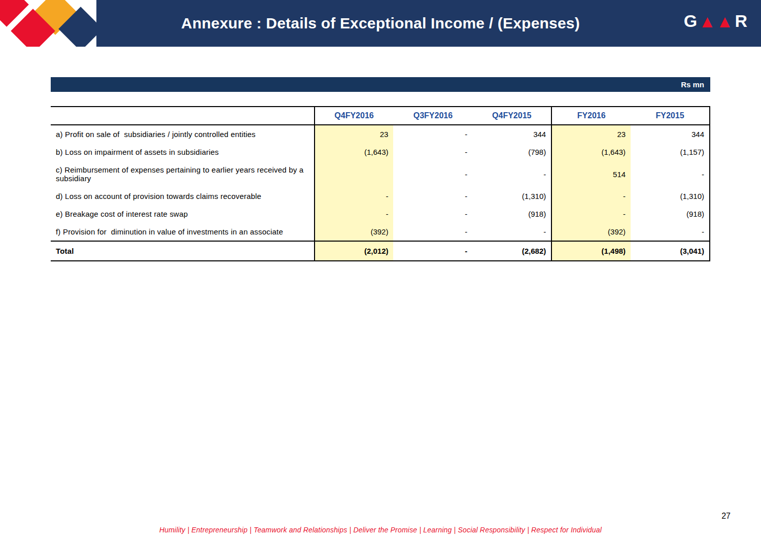Annexure : Details of Exceptional Income / (Expenses)
G▲▲R
Rs mn
| | Q4FY2016 | Q3FY2016 | Q4FY2015 | FY2016 | FY2015 |
| --- | --- | --- | --- | --- | --- |
| a) Profit on sale of subsidiaries / jointly controlled entities | 23 | - | 344 | 23 | 344 |
| b) Loss on impairment of assets in subsidiaries | (1,643) | - | (798) | (1,643) | (1,157) |
| c) Reimbursement of expenses pertaining to earlier years received by a subsidiary | | - | - | 514 | - |
| d) Loss on account of provision towards claims recoverable | - | - | (1,310) | - | (1,310) |
| e) Breakage cost of interest rate swap | - | - | (918) | - | (918) |
| f) Provision for diminution in value of investments in an associate | (392) | - | - | (392) | - |
| Total | (2,012) | - | (2,682) | (1,498) | (3,041) |
27
Humility | Entrepreneurship | Teamwork and Relationships | Deliver the Promise | Learning | Social Responsibility | Respect for Individual